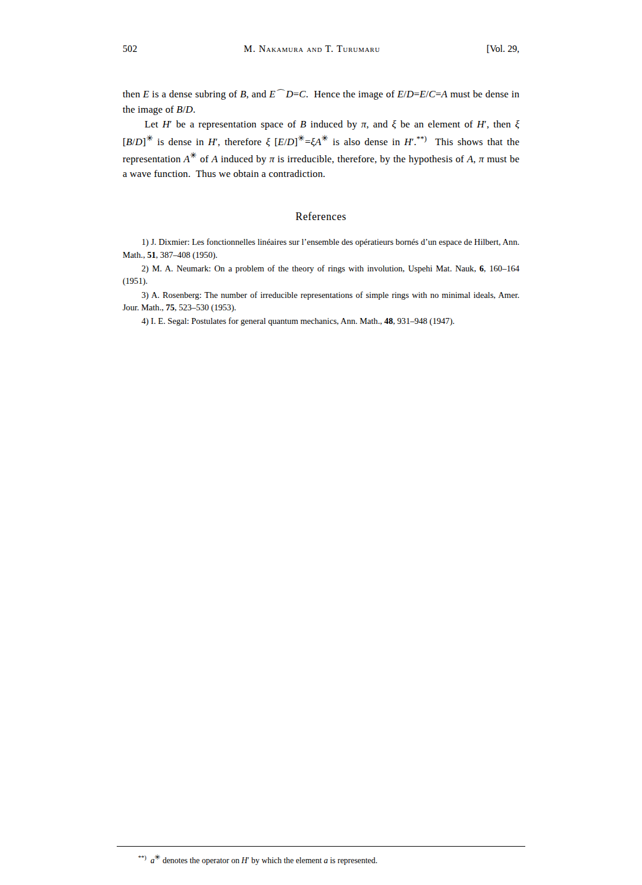502 M. Nakamura and T. Turumaru [Vol. 29,
then E is a dense subring of B, and E⌒D=C. Hence the image of E/D=E/C=A must be dense in the image of B/D.
Let H′ be a representation space of B induced by π, and ξ be an element of H′, then ξ [B/D]✳ is dense in H′, therefore ξ [E/D]✳=ξA✳ is also dense in H′.**) This shows that the representation A✳ of A induced by π is irreducible, therefore, by the hypothesis of A, π must be a wave function. Thus we obtain a contradiction.
References
1) J. Dixmier: Les fonctionnelles linéaires sur l’ensemble des opératieurs bornés d’un espace de Hilbert, Ann. Math., 51, 387–408 (1950).
2) M. A. Neumark: On a problem of the theory of rings with involution, Uspehi Mat. Nauk, 6, 160–164 (1951).
3) A. Rosenberg: The number of irreducible representations of simple rings with no minimal ideals, Amer. Jour. Math., 75, 523–530 (1953).
4) I. E. Segal: Postulates for general quantum mechanics, Ann. Math., 48, 931–948 (1947).
**) a✳ denotes the operator on H′ by which the element a is represented.